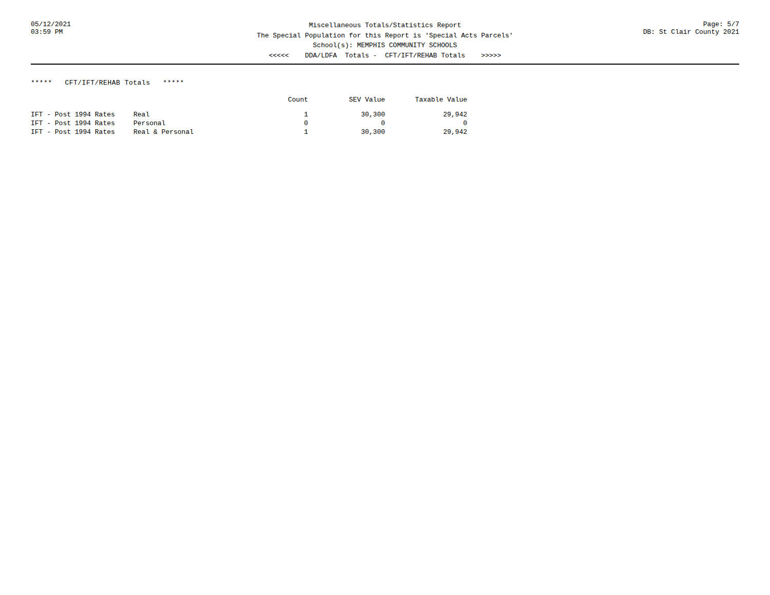05/12/2021
03:59 PM
Miscellaneous Totals/Statistics Report
The Special Population for this Report is 'Special Acts Parcels'
School(s): MEMPHIS COMMUNITY SCHOOLS
<<<<< DDA/LDFA Totals - CFT/IFT/REHAB Totals >>>>>
Page: 5/7
DB: St Clair County 2021
***** CFT/IFT/REHAB Totals *****
| | | Count | SEV Value | Taxable Value |
| --- | --- | --- | --- | --- |
| IFT - Post 1994 Rates | Real | 1 | 30,300 | 29,942 |
| IFT - Post 1994 Rates | Personal | 0 | 0 | 0 |
| IFT - Post 1994 Rates | Real & Personal | 1 | 30,300 | 29,942 |